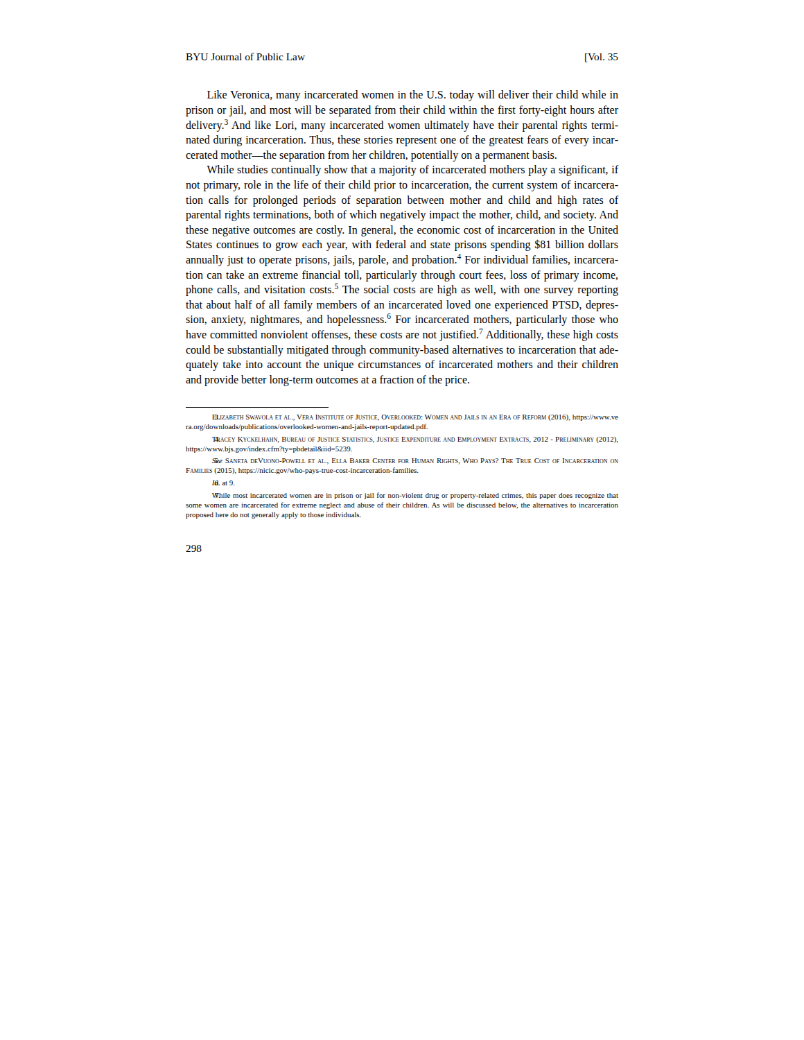BYU Journal of Public Law [Vol. 35
Like Veronica, many incarcerated women in the U.S. today will deliver their child while in prison or jail, and most will be separated from their child within the first forty-eight hours after delivery.3 And like Lori, many incarcerated women ultimately have their parental rights terminated during incarceration. Thus, these stories represent one of the greatest fears of every incarcerated mother—the separation from her children, potentially on a permanent basis.
While studies continually show that a majority of incarcerated mothers play a significant, if not primary, role in the life of their child prior to incarceration, the current system of incarceration calls for prolonged periods of separation between mother and child and high rates of parental rights terminations, both of which negatively impact the mother, child, and society. And these negative outcomes are costly. In general, the economic cost of incarceration in the United States continues to grow each year, with federal and state prisons spending $81 billion dollars annually just to operate prisons, jails, parole, and probation.4 For individual families, incarceration can take an extreme financial toll, particularly through court fees, loss of primary income, phone calls, and visitation costs.5 The social costs are high as well, with one survey reporting that about half of all family members of an incarcerated loved one experienced PTSD, depression, anxiety, nightmares, and hopelessness.6 For incarcerated mothers, particularly those who have committed nonviolent offenses, these costs are not justified.7 Additionally, these high costs could be substantially mitigated through community-based alternatives to incarceration that adequately take into account the unique circumstances of incarcerated mothers and their children and provide better long-term outcomes at a fraction of the price.
Elizabeth Swavola et al., Vera Institute of Justice, Overlooked: Women and Jails in an Era of Reform (2016), https://www.vera.org/downloads/publications/overlooked-women-and-jails-report-updated.pdf.
Tracey Kyckelhahn, Bureau of Justice Statistics, Justice Expenditure and Employment Extracts, 2012 - Preliminary (2012), https://www.bjs.gov/index.cfm?ty=pbdetail&iid=5239.
See Saneta deVuono-Powell et al., Ella Baker Center for Human Rights, Who Pays? The True Cost of Incarceration on Families (2015), https://nicic.gov/who-pays-true-cost-incarceration-families.
Id. at 9.
While most incarcerated women are in prison or jail for non-violent drug or property-related crimes, this paper does recognize that some women are incarcerated for extreme neglect and abuse of their children. As will be discussed below, the alternatives to incarceration proposed here do not generally apply to those individuals.
298